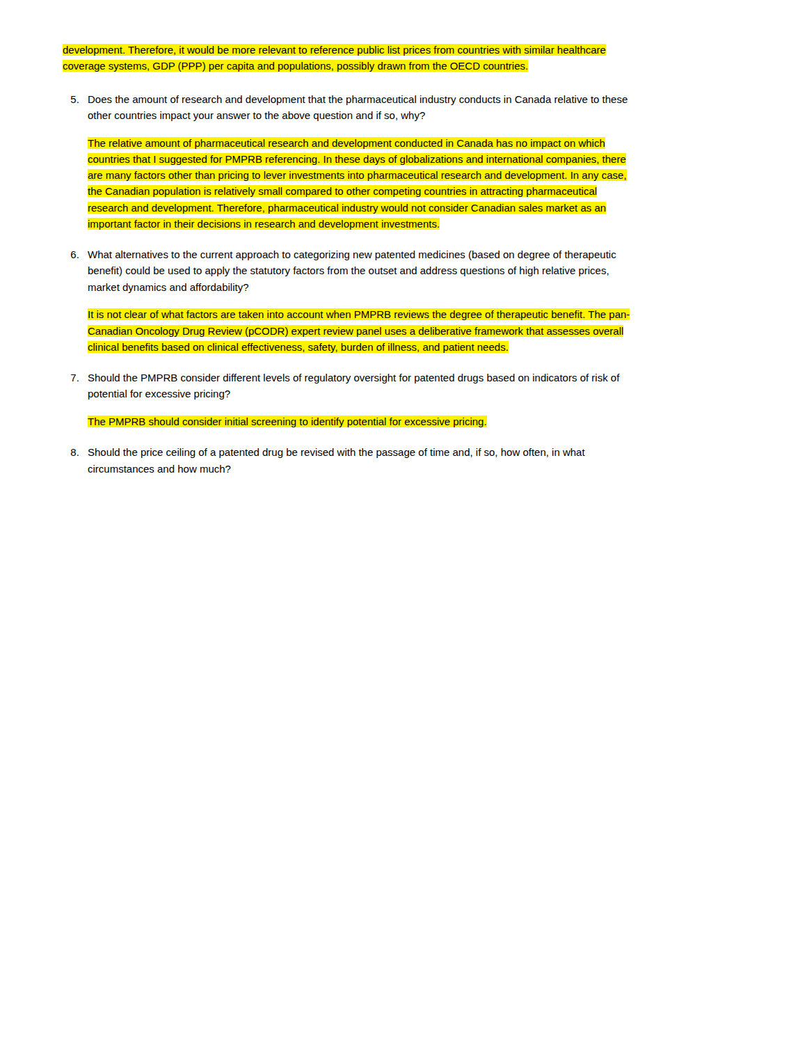development. Therefore, it would be more relevant to reference public list prices from countries with similar healthcare coverage systems, GDP (PPP) per capita and populations, possibly drawn from the OECD countries.
Does the amount of research and development that the pharmaceutical industry conducts in Canada relative to these other countries impact your answer to the above question and if so, why?
The relative amount of pharmaceutical research and development conducted in Canada has no impact on which countries that I suggested for PMPRB referencing. In these days of globalizations and international companies, there are many factors other than pricing to lever investments into pharmaceutical research and development. In any case, the Canadian population is relatively small compared to other competing countries in attracting pharmaceutical research and development. Therefore, pharmaceutical industry would not consider Canadian sales market as an important factor in their decisions in research and development investments.
What alternatives to the current approach to categorizing new patented medicines (based on degree of therapeutic benefit) could be used to apply the statutory factors from the outset and address questions of high relative prices, market dynamics and affordability?
It is not clear of what factors are taken into account when PMPRB reviews the degree of therapeutic benefit. The pan-Canadian Oncology Drug Review (pCODR) expert review panel uses a deliberative framework that assesses overall clinical benefits based on clinical effectiveness, safety, burden of illness, and patient needs.
Should the PMPRB consider different levels of regulatory oversight for patented drugs based on indicators of risk of potential for excessive pricing?
The PMPRB should consider initial screening to identify potential for excessive pricing.
Should the price ceiling of a patented drug be revised with the passage of time and, if so, how often, in what circumstances and how much?